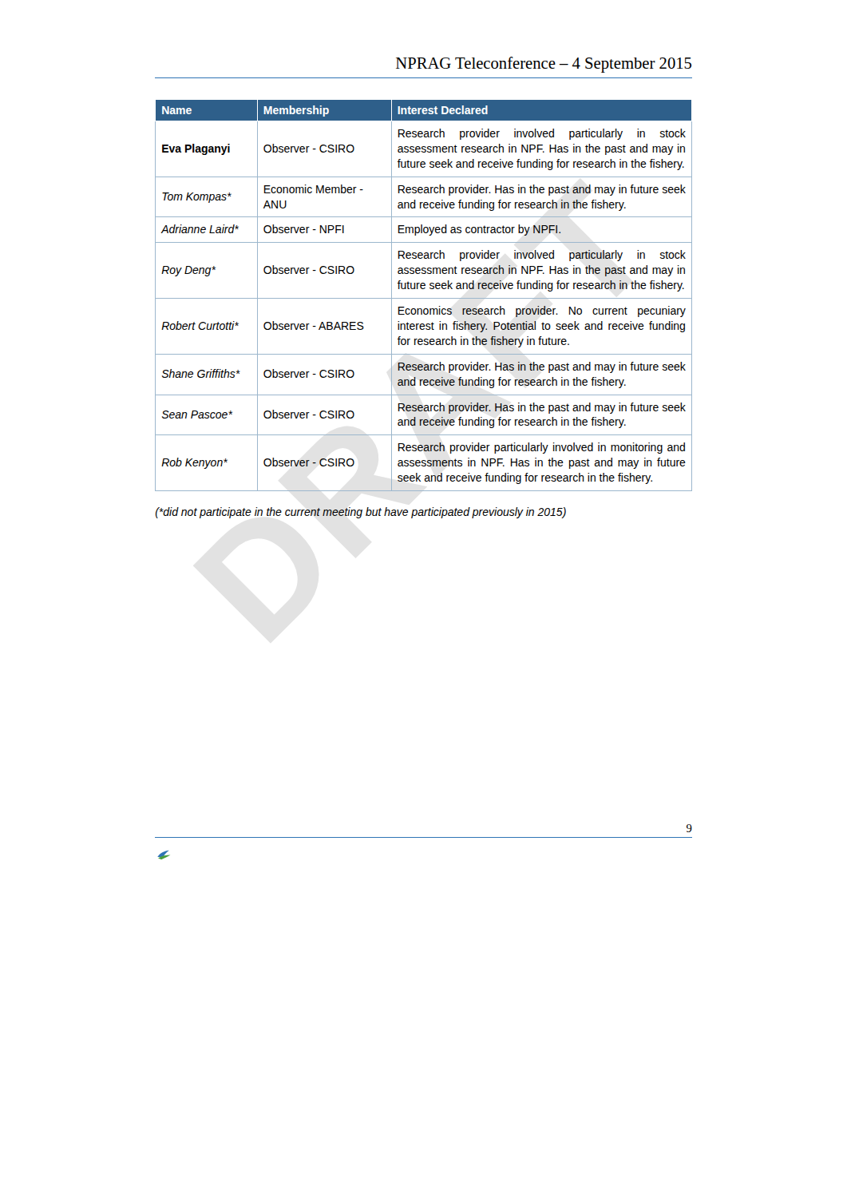DRAFT
NPRAG Teleconference – 4 September 2015
| Name | Membership | Interest Declared |
| --- | --- | --- |
| Eva Plaganyi | Observer - CSIRO | Research provider involved particularly in stock assessment research in NPF. Has in the past and may in future seek and receive funding for research in the fishery. |
| Tom Kompas* | Economic Member -ANU | Research provider. Has in the past and may in future seek and receive funding for research in the fishery. |
| Adrianne Laird* | Observer - NPFI | Employed as contractor by NPFI. |
| Roy Deng* | Observer - CSIRO | Research provider involved particularly in stock assessment research in NPF. Has in the past and may in future seek and receive funding for research in the fishery. |
| Robert Curtotti* | Observer - ABARES | Economics research provider. No current pecuniary interest in fishery. Potential to seek and receive funding for research in the fishery in future. |
| Shane Griffiths* | Observer - CSIRO | Research provider. Has in the past and may in future seek and receive funding for research in the fishery. |
| Sean Pascoe* | Observer - CSIRO | Research provider. Has in the past and may in future seek and receive funding for research in the fishery. |
| Rob Kenyon* | Observer - CSIRO | Research provider particularly involved in monitoring and assessments in NPF. Has in the past and may in future seek and receive funding for research in the fishery. |
(*did not participate in the current meeting but have participated previously in 2015)
9